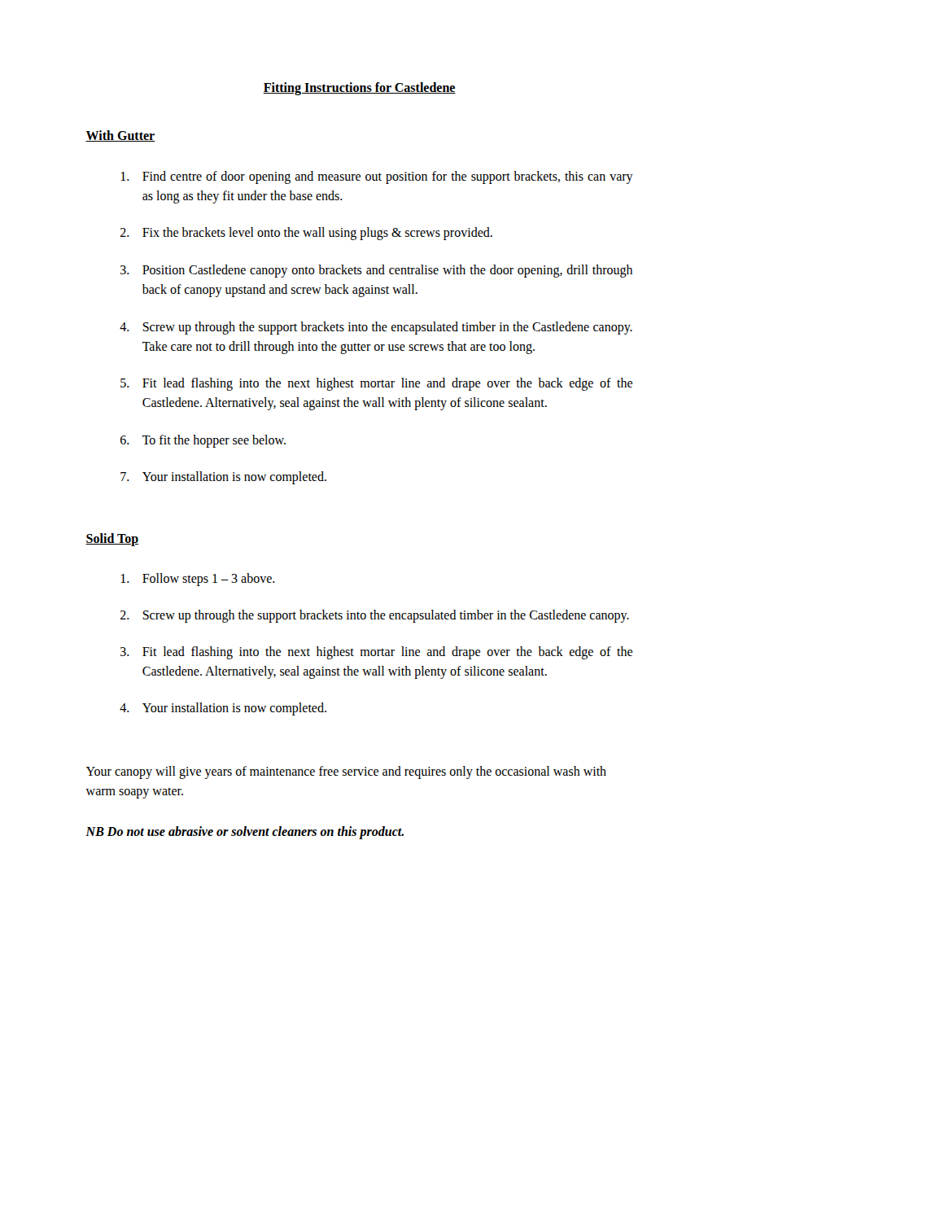Fitting Instructions for Castledene
With Gutter
Find centre of door opening and measure out position for the support brackets, this can vary as long as they fit under the base ends.
Fix the brackets level onto the wall using plugs & screws provided.
Position Castledene canopy onto brackets and centralise with the door opening, drill through back of canopy upstand and screw back against wall.
Screw up through the support brackets into the encapsulated timber in the Castledene canopy. Take care not to drill through into the gutter or use screws that are too long.
Fit lead flashing into the next highest mortar line and drape over the back edge of the Castledene. Alternatively, seal against the wall with plenty of silicone sealant.
To fit the hopper see below.
Your installation is now completed.
Solid Top
Follow steps 1 – 3 above.
Screw up through the support brackets into the encapsulated timber in the Castledene canopy.
Fit lead flashing into the next highest mortar line and drape over the back edge of the Castledene. Alternatively, seal against the wall with plenty of silicone sealant.
Your installation is now completed.
Your canopy will give years of maintenance free service and requires only the occasional wash with warm soapy water.
NB Do not use abrasive or solvent cleaners on this product.